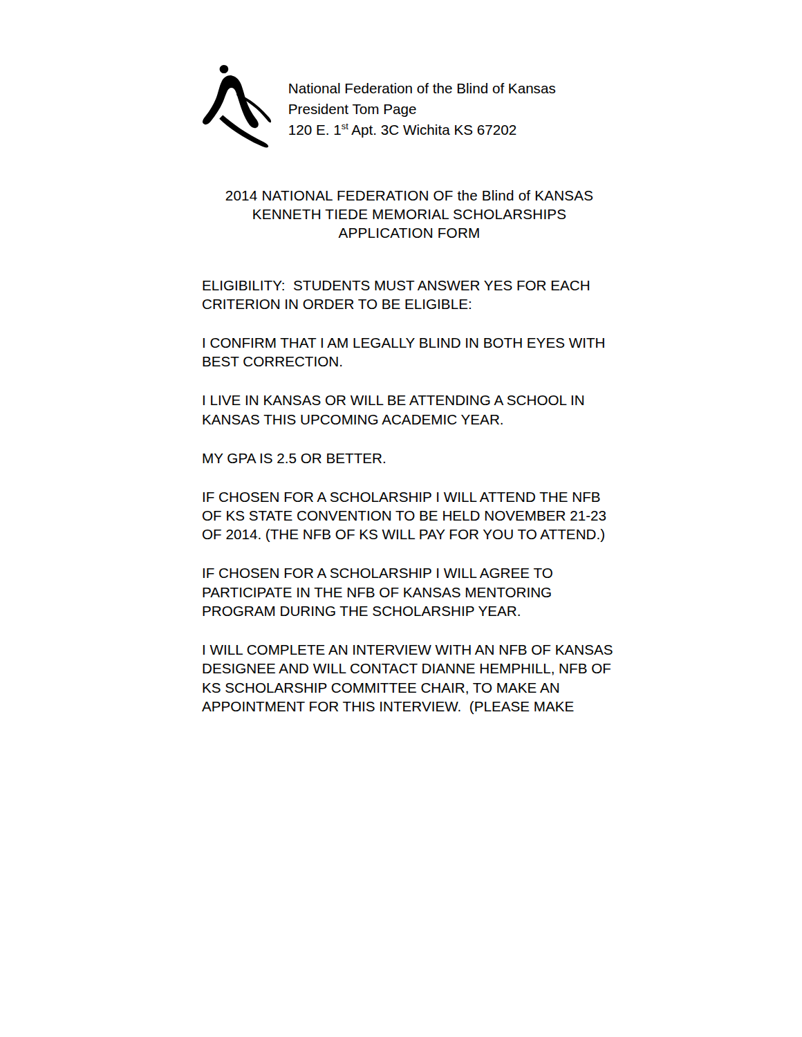National Federation of the Blind of Kansas
President Tom Page
120 E. 1st Apt. 3C Wichita KS 67202
2014 NATIONAL FEDERATION OF the Blind of KANSAS
KENNETH TIEDE MEMORIAL SCHOLARSHIPS
APPLICATION FORM
ELIGIBILITY: STUDENTS MUST ANSWER YES FOR EACH CRITERION IN ORDER TO BE ELIGIBLE:
I CONFIRM THAT I AM LEGALLY BLIND IN BOTH EYES WITH BEST CORRECTION.
I LIVE IN KANSAS OR WILL BE ATTENDING A SCHOOL IN KANSAS THIS UPCOMING ACADEMIC YEAR.
MY GPA IS 2.5 OR BETTER.
IF CHOSEN FOR A SCHOLARSHIP I WILL ATTEND THE NFB OF KS STATE CONVENTION TO BE HELD NOVEMBER 21-23 OF 2014. (THE NFB OF KS WILL PAY FOR YOU TO ATTEND.)
IF CHOSEN FOR A SCHOLARSHIP I WILL AGREE TO PARTICIPATE IN THE NFB OF KANSAS MENTORING PROGRAM DURING THE SCHOLARSHIP YEAR.
I WILL COMPLETE AN INTERVIEW WITH AN NFB OF KANSAS DESIGNEE AND WILL CONTACT DIANNE HEMPHILL, NFB OF KS SCHOLARSHIP COMMITTEE CHAIR, TO MAKE AN APPOINTMENT FOR THIS INTERVIEW. (PLEASE MAKE